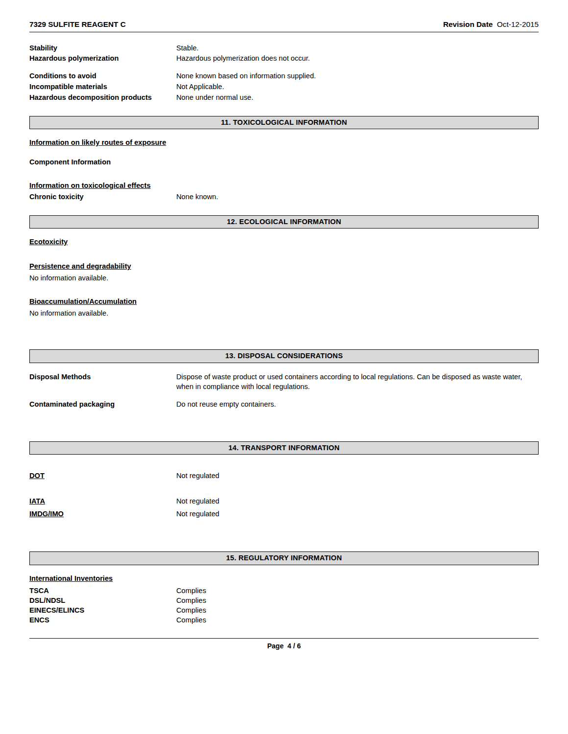7329 SULFITE REAGENT C Revision Date Oct-12-2015
| Stability | Stable. |
| Hazardous polymerization | Hazardous polymerization does not occur. |
| Conditions to avoid | None known based on information supplied. |
| Incompatible materials | Not Applicable. |
| Hazardous decomposition products | None under normal use. |
11. TOXICOLOGICAL INFORMATION
Information on likely routes of exposure
Component Information
Information on toxicological effects
| Chronic toxicity | None known. |
12. ECOLOGICAL INFORMATION
Ecotoxicity
Persistence and degradability
No information available.
Bioaccumulation/Accumulation
No information available.
13. DISPOSAL CONSIDERATIONS
| Disposal Methods | Dispose of waste product or used containers according to local regulations. Can be disposed as waste water, when in compliance with local regulations. |
| Contaminated packaging | Do not reuse empty containers. |
14. TRANSPORT INFORMATION
DOT Not regulated
IATA Not regulated
IMDG/IMO Not regulated
15. REGULATORY INFORMATION
International Inventories
TSCA Complies
DSL/NDSL Complies
EINECS/ELINCS Complies
ENCS Complies
Page 4 / 6